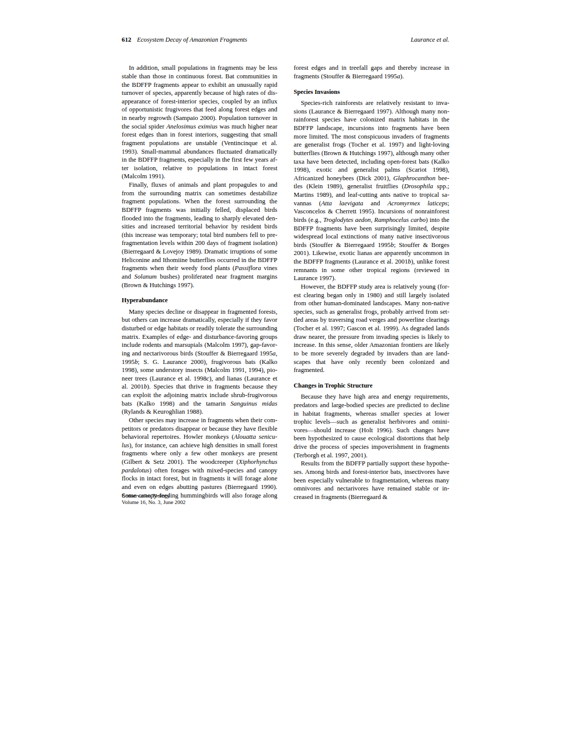612 Ecosystem Decay of Amazonian Fragments
Laurance et al.
In addition, small populations in fragments may be less stable than those in continuous forest. Bat communities in the BDFFP fragments appear to exhibit an unusually rapid turnover of species, apparently because of high rates of disappearance of forest-interior species, coupled by an influx of opportunistic frugivores that feed along forest edges and in nearby regrowth (Sampaio 2000). Population turnover in the social spider Anelosimus eximius was much higher near forest edges than in forest interiors, suggesting that small fragment populations are unstable (Ventincinque et al. 1993). Small-mammal abundances fluctuated dramatically in the BDFFP fragments, especially in the first few years after isolation, relative to populations in intact forest (Malcolm 1991).
Finally, fluxes of animals and plant propagules to and from the surrounding matrix can sometimes destabilize fragment populations. When the forest surrounding the BDFFP fragments was initially felled, displaced birds flooded into the fragments, leading to sharply elevated densities and increased territorial behavior by resident birds (this increase was temporary; total bird numbers fell to pre-fragmentation levels within 200 days of fragment isolation) (Bierregaard & Lovejoy 1989). Dramatic irruptions of some Heliconine and Ithomiine butterflies occurred in the BDFFP fragments when their weedy food plants (Passiflora vines and Solanum bushes) proliferated near fragment margins (Brown & Hutchings 1997).
Hyperabundance
Many species decline or disappear in fragmented forests, but others can increase dramatically, especially if they favor disturbed or edge habitats or readily tolerate the surrounding matrix. Examples of edge- and disturbance-favoring groups include rodents and marsupials (Malcolm 1997), gap-favoring and nectarivorous birds (Stouffer & Bierregaard 1995a, 1995b; S. G. Laurance 2000), frugivorous bats (Kalko 1998), some understory insects (Malcolm 1991, 1994), pioneer trees (Laurance et al. 1998c), and lianas (Laurance et al. 2001b). Species that thrive in fragments because they can exploit the adjoining matrix include shrub-frugivorous bats (Kalko 1998) and the tamarin Sanguinus midas (Rylands & Keuroghlian 1988).
Other species may increase in fragments when their competitors or predators disappear or because they have flexible behavioral repertoires. Howler monkeys (Alouatta seniculus), for instance, can achieve high densities in small forest fragments where only a few other monkeys are present (Gilbert & Setz 2001). The woodcreeper (Xiphorhynchus pardalotus) often forages with mixed-species and canopy flocks in intact forest, but in fragments it will forage alone and even on edges abutting pastures (Bierregaard 1990). Some canopy-feeding hummingbirds will also forage along forest edges and in treefall gaps and thereby increase in fragments (Stouffer & Bierregaard 1995a).
Species Invasions
Species-rich rainforests are relatively resistant to invasions (Laurance & Bierregaard 1997). Although many nonrainforest species have colonized matrix habitats in the BDFFP landscape, incursions into fragments have been more limited. The most conspicuous invaders of fragments are generalist frogs (Tocher et al. 1997) and light-loving butterflies (Brown & Hutchings 1997), although many other taxa have been detected, including open-forest bats (Kalko 1998), exotic and generalist palms (Scariot 1998), Africanized honeybees (Dick 2001), Glaphrocanthon beetles (Klein 1989), generalist fruitflies (Drosophila spp.; Martins 1989), and leaf-cutting ants native to tropical savannas (Atta laevigata and Acromyrmex laticeps; Vasconcelos & Cherrett 1995). Incursions of nonrainforest birds (e.g., Troglodytes aedon, Ramphocelus carbo) into the BDFFP fragments have been surprisingly limited, despite widespread local extinctions of many native insectivorous birds (Stouffer & Bierregaard 1995b; Stouffer & Borges 2001). Likewise, exotic lianas are apparently uncommon in the BDFFP fragments (Laurance et al. 2001b), unlike forest remnants in some other tropical regions (reviewed in Laurance 1997).
However, the BDFFP study area is relatively young (forest clearing began only in 1980) and still largely isolated from other human-dominated landscapes. Many non-native species, such as generalist frogs, probably arrived from settled areas by traversing road verges and powerline clearings (Tocher et al. 1997; Gascon et al. 1999). As degraded lands draw nearer, the pressure from invading species is likely to increase. In this sense, older Amazonian frontiers are likely to be more severely degraded by invaders than are landscapes that have only recently been colonized and fragmented.
Changes in Trophic Structure
Because they have high area and energy requirements, predators and large-bodied species are predicted to decline in habitat fragments, whereas smaller species at lower trophic levels—such as generalist herbivores and ominivores—should increase (Holt 1996). Such changes have been hypothesized to cause ecological distortions that help drive the process of species impoverishment in fragments (Terborgh et al. 1997, 2001).
Results from the BDFFP partially support these hypotheses. Among birds and forest-interior bats, insectivores have been especially vulnerable to fragmentation, whereas many omnivores and nectarivores have remained stable or increased in fragments (Bierregaard &
Conservation Biology
Volume 16, No. 3, June 2002